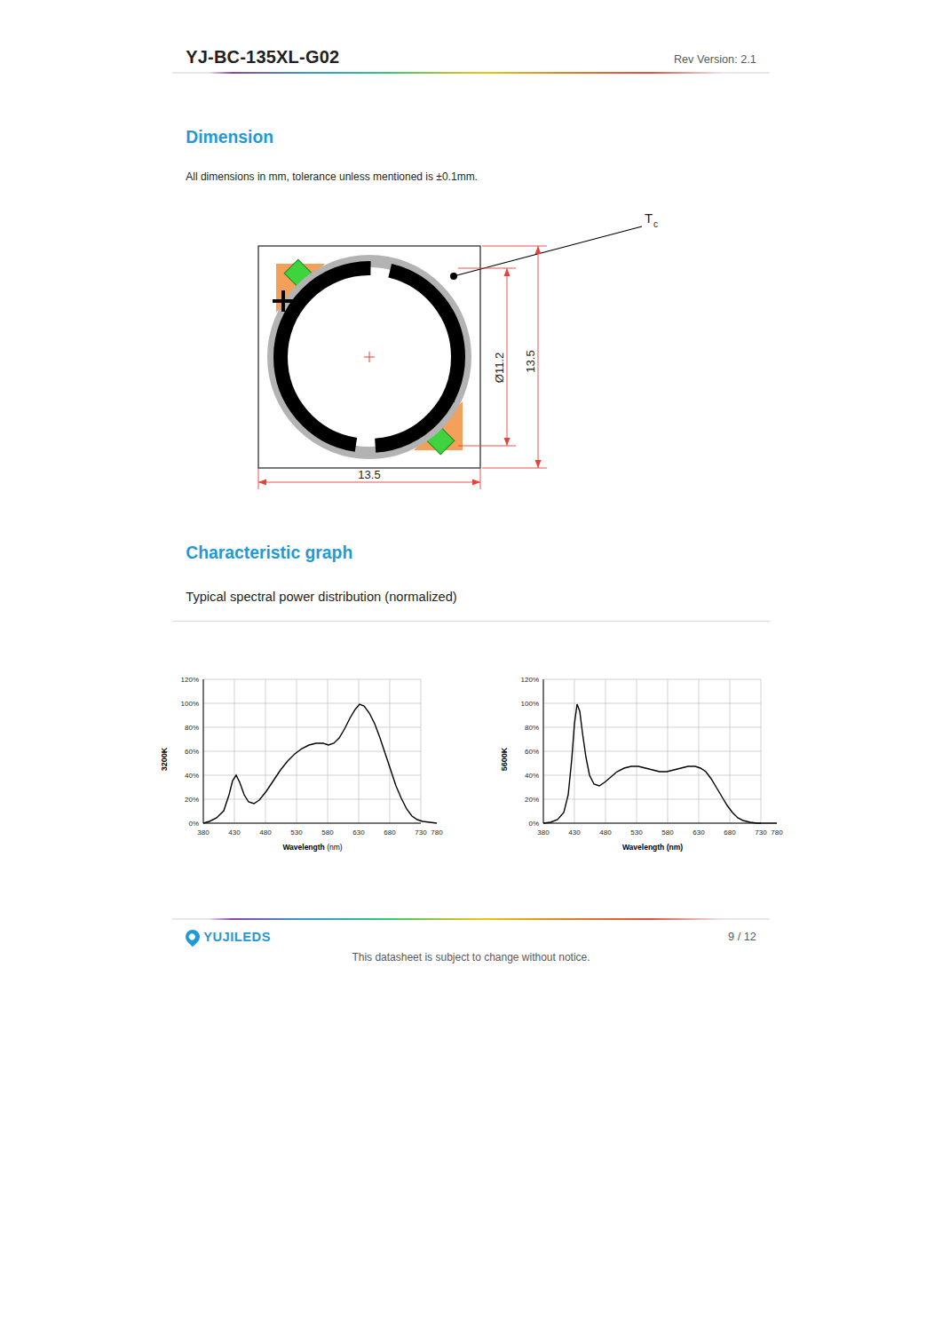YJ-BC-135XL-G02
Rev Version: 2.1
Dimension
All dimensions in mm, tolerance unless mentioned is ±0.1mm.
T c Ø11.2 13.5 13.5
Characteristic graph
Typical spectral power distribution (normalized)
3200K 120% 100% 80% 60% 40% 20% 0% 380 430 480 530 580 630 680 730 780 Wavelength (nm)
5600K 120% 100% 80% 60% 40% 20% 0% 380 430 480 530 580 630 680 730 780 Wavelength (nm)
YUJILEDS
9 / 12
This datasheet is subject to change without notice.